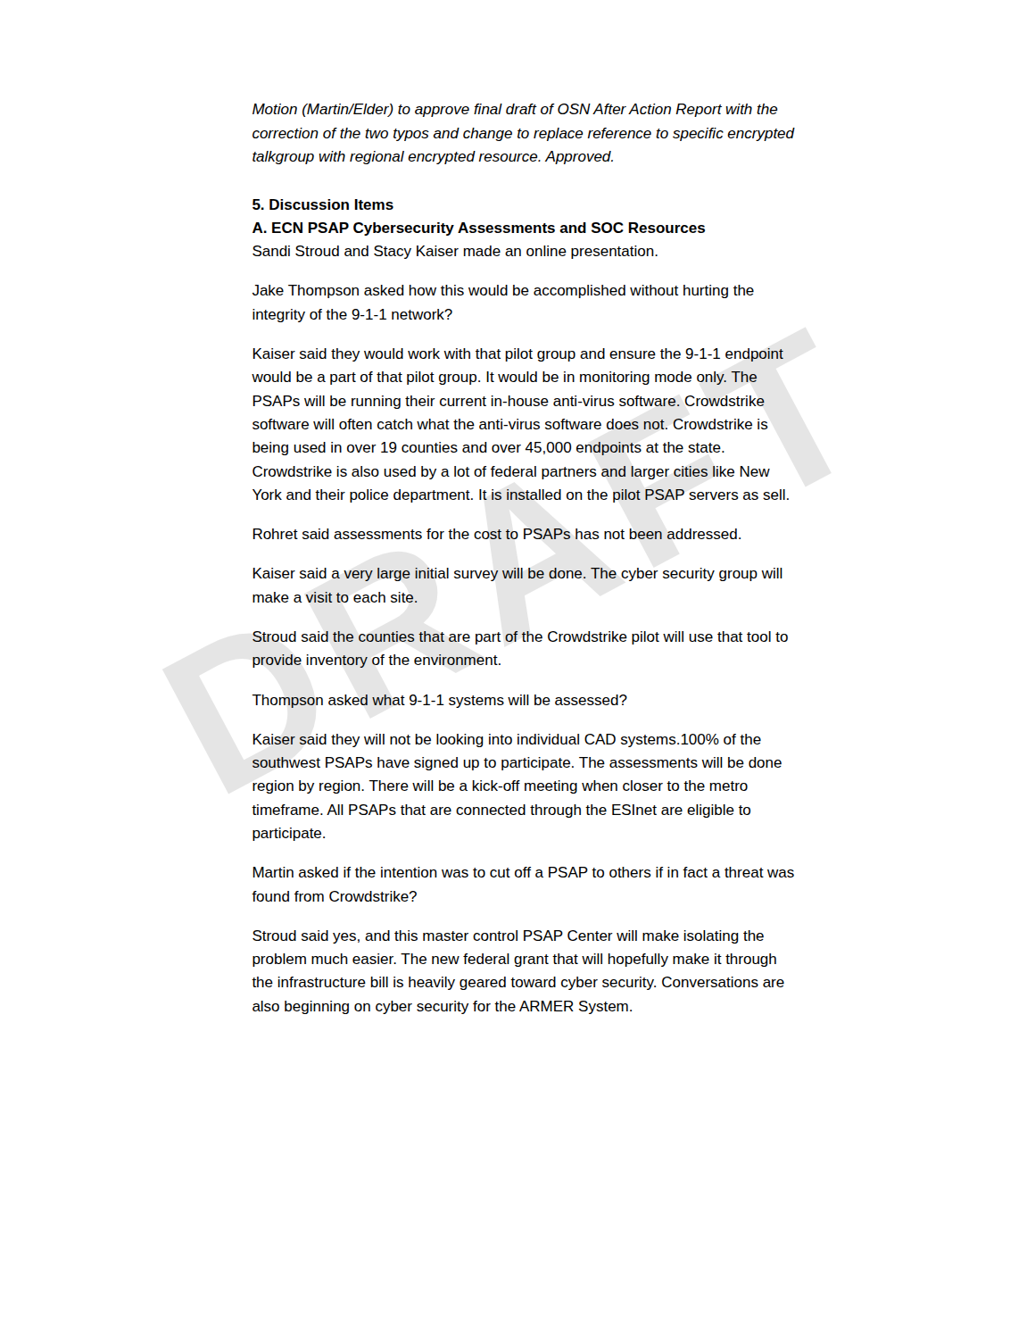DRAFT
Motion (Martin/Elder) to approve final draft of OSN After Action Report with the correction of the two typos and change to replace reference to specific encrypted talkgroup with regional encrypted resource. Approved.
5. Discussion Items
A. ECN PSAP Cybersecurity Assessments and SOC Resources
Sandi Stroud and Stacy Kaiser made an online presentation.
Jake Thompson asked how this would be accomplished without hurting the integrity of the 9-1-1 network?
Kaiser said they would work with that pilot group and ensure the 9-1-1 endpoint would be a part of that pilot group. It would be in monitoring mode only. The PSAPs will be running their current in-house anti-virus software. Crowdstrike software will often catch what the anti-virus software does not. Crowdstrike is being used in over 19 counties and over 45,000 endpoints at the state. Crowdstrike is also used by a lot of federal partners and larger cities like New York and their police department. It is installed on the pilot PSAP servers as sell.
Rohret said assessments for the cost to PSAPs has not been addressed.
Kaiser said a very large initial survey will be done. The cyber security group will make a visit to each site.
Stroud said the counties that are part of the Crowdstrike pilot will use that tool to provide inventory of the environment.
Thompson asked what 9-1-1 systems will be assessed?
Kaiser said they will not be looking into individual CAD systems.100% of the southwest PSAPs have signed up to participate. The assessments will be done region by region. There will be a kick-off meeting when closer to the metro timeframe. All PSAPs that are connected through the ESInet are eligible to participate.
Martin asked if the intention was to cut off a PSAP to others if in fact a threat was found from Crowdstrike?
Stroud said yes, and this master control PSAP Center will make isolating the problem much easier. The new federal grant that will hopefully make it through the infrastructure bill is heavily geared toward cyber security. Conversations are also beginning on cyber security for the ARMER System.